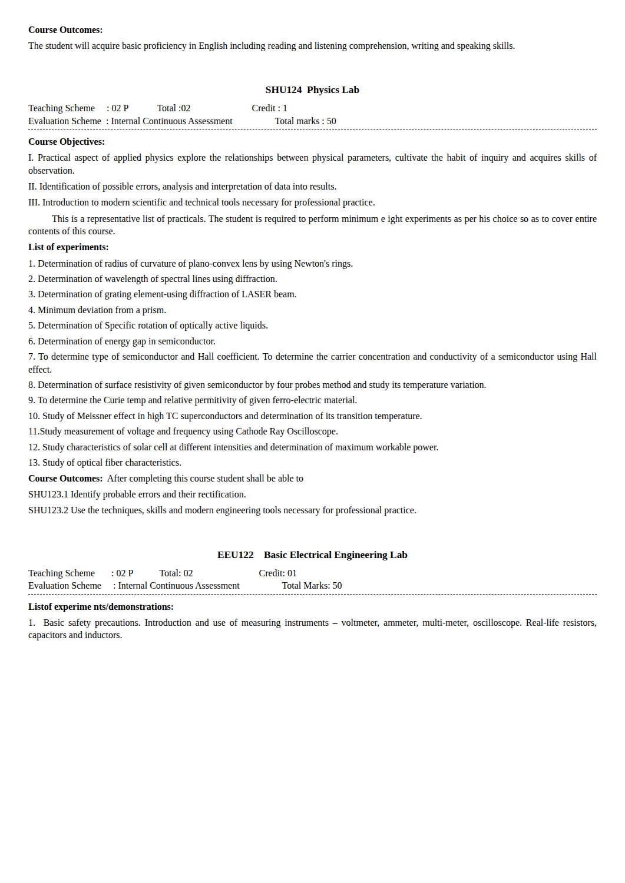Course Outcomes:
The student will acquire basic proficiency in English including reading and listening comprehension, writing and speaking skills.
SHU124 Physics Lab
Teaching Scheme : 02 P Total :02 Credit : 1
Evaluation Scheme : Internal Continuous Assessment Total marks : 50
Course Objectives:
I. Practical aspect of applied physics explore the relationships between physical parameters, cultivate the habit of inquiry and acquires skills of observation.
II. Identification of possible errors, analysis and interpretation of data into results.
III. Introduction to modern scientific and technical tools necessary for professional practice.
This is a representative list of practicals. The student is required to perform minimum e ight experiments as per his choice so as to cover entire contents of this course.
List of experiments:
1. Determination of radius of curvature of plano-convex lens by using Newton's rings.
2. Determination of wavelength of spectral lines using diffraction.
3. Determination of grating element-using diffraction of LASER beam.
4. Minimum deviation from a prism.
5. Determination of Specific rotation of optically active liquids.
6. Determination of energy gap in semiconductor.
7. To determine type of semiconductor and Hall coefficient. To determine the carrier concentration and conductivity of a semiconductor using Hall effect.
8. Determination of surface resistivity of given semiconductor by four probes method and study its temperature variation.
9. To determine the Curie temp and relative permitivity of given ferro-electric material.
10. Study of Meissner effect in high TC superconductors and determination of its transition temperature.
11.Study measurement of voltage and frequency using Cathode Ray Oscilloscope.
12. Study characteristics of solar cell at different intensities and determination of maximum workable power.
13. Study of optical fiber characteristics.
Course Outcomes: After completing this course student shall be able to
SHU123.1 Identify probable errors and their rectification.
SHU123.2 Use the techniques, skills and modern engineering tools necessary for professional practice.
EEU122 Basic Electrical Engineering Lab
Teaching Scheme : 02 P Total: 02 Credit: 01
Evaluation Scheme : Internal Continuous Assessment Total Marks: 50
Listof experime nts/demonstrations:
1. Basic safety precautions. Introduction and use of measuring instruments – voltmeter, ammeter, multi-meter, oscilloscope. Real-life resistors, capacitors and inductors.